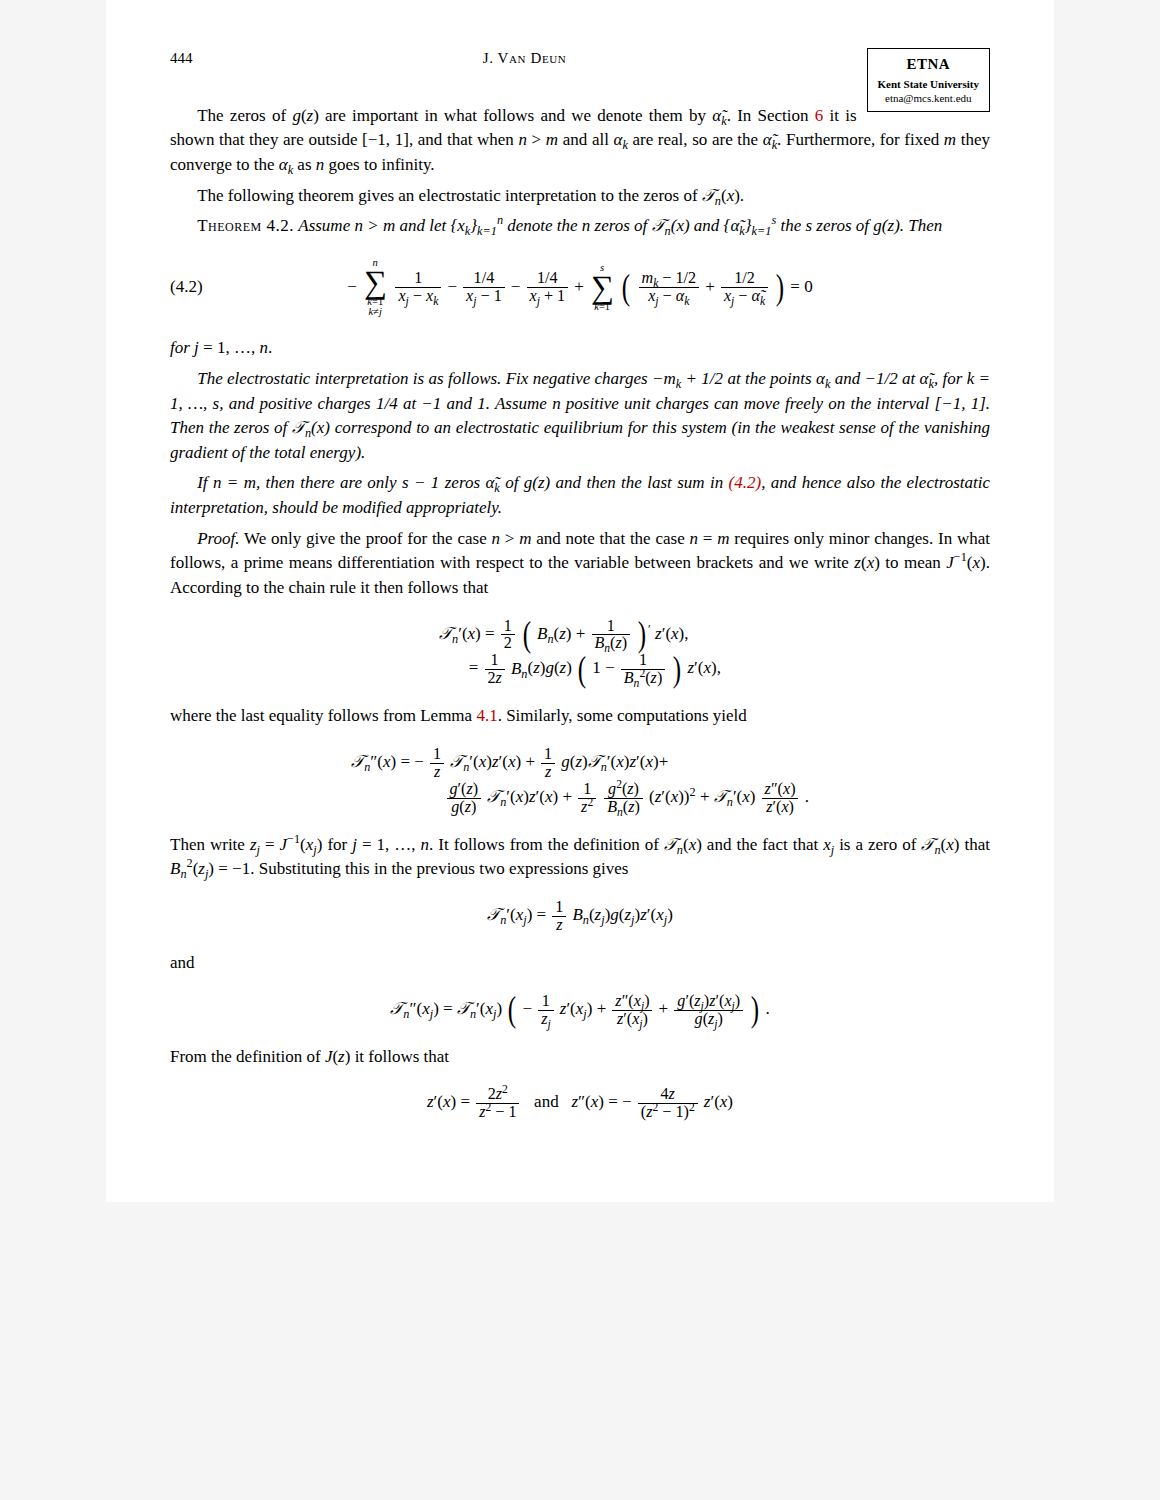ETNA Kent State University
etna@mcs.kent.edu
444
J. Van Deun
The zeros of g(z) are important in what follows and we denote them by α̃k. In Section 6 it is shown that they are outside [−1, 1], and that when n > m and all αk are real, so are the α̃k. Furthermore, for fixed m they converge to the αk as n goes to infinity.
The following theorem gives an electrostatic interpretation to the zeros of 𝒯n(x).
Theorem 4.2. Assume n > m and let {xk}k=1n denote the n zeros of 𝒯n(x) and {α̃k}k=1s the s zeros of g(z). Then
(4.2) − n ∑ k=1
k≠j 1 xj − xk − 1/4 xj − 1 − 1/4 xj + 1 + s ∑ k=1 ( mk − 1/2 xj − αk + 1/2 xj − α̃k ) = 0
for j = 1, …, n.
The electrostatic interpretation is as follows. Fix negative charges −mk + 1/2 at the points αk and −1/2 at α̃k, for k = 1, …, s, and positive charges 1/4 at −1 and 1. Assume n positive unit charges can move freely on the interval [−1, 1]. Then the zeros of 𝒯n(x) correspond to an electrostatic equilibrium for this system (in the weakest sense of the vanishing gradient of the total energy).
If n = m, then there are only s − 1 zeros α̃k of g(z) and then the last sum in (4.2), and hence also the electrostatic interpretation, should be modified appropriately.
Proof. We only give the proof for the case n > m and note that the case n = m requires only minor changes. In what follows, a prime means differentiation with respect to the variable between brackets and we write z(x) to mean J−1(x). According to the chain rule it then follows that
𝒯n′(x) = 12 ( Bn(z) + 1 Bn(z) )′ z′(x),
= 12z Bn(z)g(z) ( 1 − 1 Bn2(z) ) z′(x),
where the last equality follows from Lemma 4.1. Similarly, some computations yield
𝒯n″(x) = − 1 z 𝒯n′(x)z′(x) + 1 z g(z)𝒯n′(x)z′(x)+
g′(z) g(z) 𝒯n′(x)z′(x) + 1 z2 g2(z) Bn(z) (z′(x))2 + 𝒯n′(x) z″(x) z′(x) .
Then write zj = J−1(xj) for j = 1, …, n. It follows from the definition of 𝒯n(x) and the fact that xj is a zero of 𝒯n(x) that Bn2(zj) = −1. Substituting this in the previous two expressions gives
𝒯n′(xj) = 1 z Bn(zj)g(zj)z′(xj)
and
𝒯n″(xj) = 𝒯n′(xj) ( − 1 zj z′(xj) + z″(xj) z′(xj) + g′(zj)z′(xj) g(zj) ) .
From the definition of J(z) it follows that
z′(x) = 2z2 z2 − 1 and z″(x) = − 4z(z2 − 1)2 z′(x)